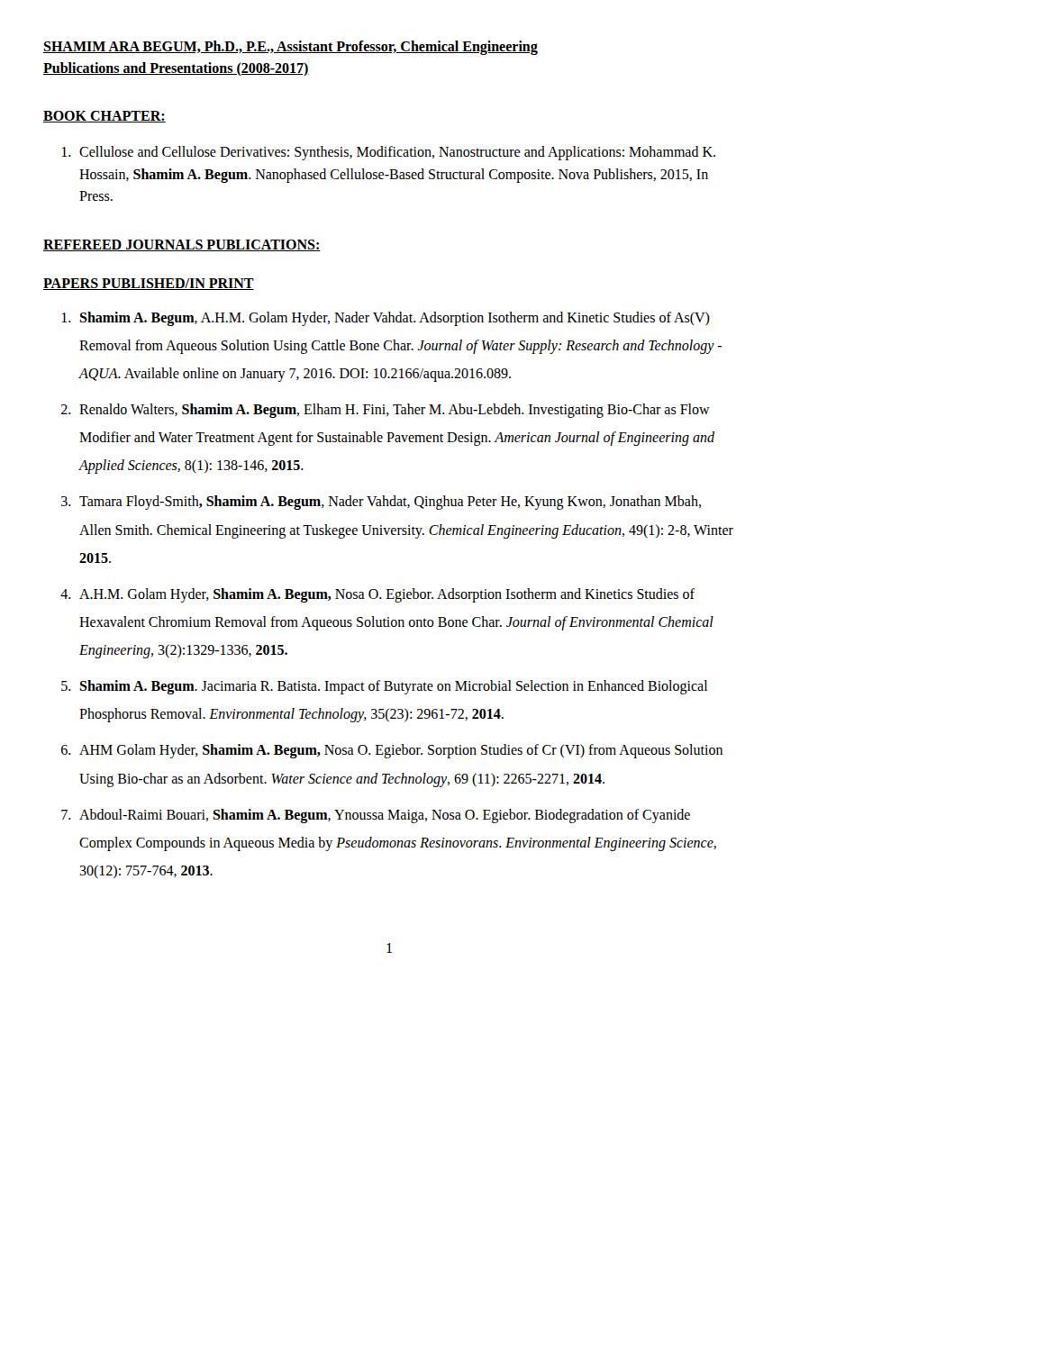SHAMIM ARA BEGUM, Ph.D., P.E., Assistant Professor, Chemical Engineering Publications and Presentations (2008-2017)
BOOK CHAPTER:
Cellulose and Cellulose Derivatives: Synthesis, Modification, Nanostructure and Applications: Mohammad K. Hossain, Shamim A. Begum. Nanophased Cellulose-Based Structural Composite. Nova Publishers, 2015, In Press.
REFEREED JOURNALS PUBLICATIONS:
PAPERS PUBLISHED/IN PRINT
Shamim A. Begum, A.H.M. Golam Hyder, Nader Vahdat. Adsorption Isotherm and Kinetic Studies of As(V) Removal from Aqueous Solution Using Cattle Bone Char. Journal of Water Supply: Research and Technology - AQUA. Available online on January 7, 2016. DOI: 10.2166/aqua.2016.089.
Renaldo Walters, Shamim A. Begum, Elham H. Fini, Taher M. Abu-Lebdeh. Investigating Bio-Char as Flow Modifier and Water Treatment Agent for Sustainable Pavement Design. American Journal of Engineering and Applied Sciences, 8(1): 138-146, 2015.
Tamara Floyd-Smith, Shamim A. Begum, Nader Vahdat, Qinghua Peter He, Kyung Kwon, Jonathan Mbah, Allen Smith. Chemical Engineering at Tuskegee University. Chemical Engineering Education, 49(1): 2-8, Winter 2015.
A.H.M. Golam Hyder, Shamim A. Begum, Nosa O. Egiebor. Adsorption Isotherm and Kinetics Studies of Hexavalent Chromium Removal from Aqueous Solution onto Bone Char. Journal of Environmental Chemical Engineering, 3(2):1329-1336, 2015.
Shamim A. Begum. Jacimaria R. Batista. Impact of Butyrate on Microbial Selection in Enhanced Biological Phosphorus Removal. Environmental Technology, 35(23): 2961-72, 2014.
AHM Golam Hyder, Shamim A. Begum, Nosa O. Egiebor. Sorption Studies of Cr (VI) from Aqueous Solution Using Bio-char as an Adsorbent. Water Science and Technology, 69 (11): 2265-2271, 2014.
Abdoul-Raimi Bouari, Shamim A. Begum, Ynoussa Maiga, Nosa O. Egiebor. Biodegradation of Cyanide Complex Compounds in Aqueous Media by Pseudomonas Resinovorans. Environmental Engineering Science, 30(12): 757-764, 2013.
1